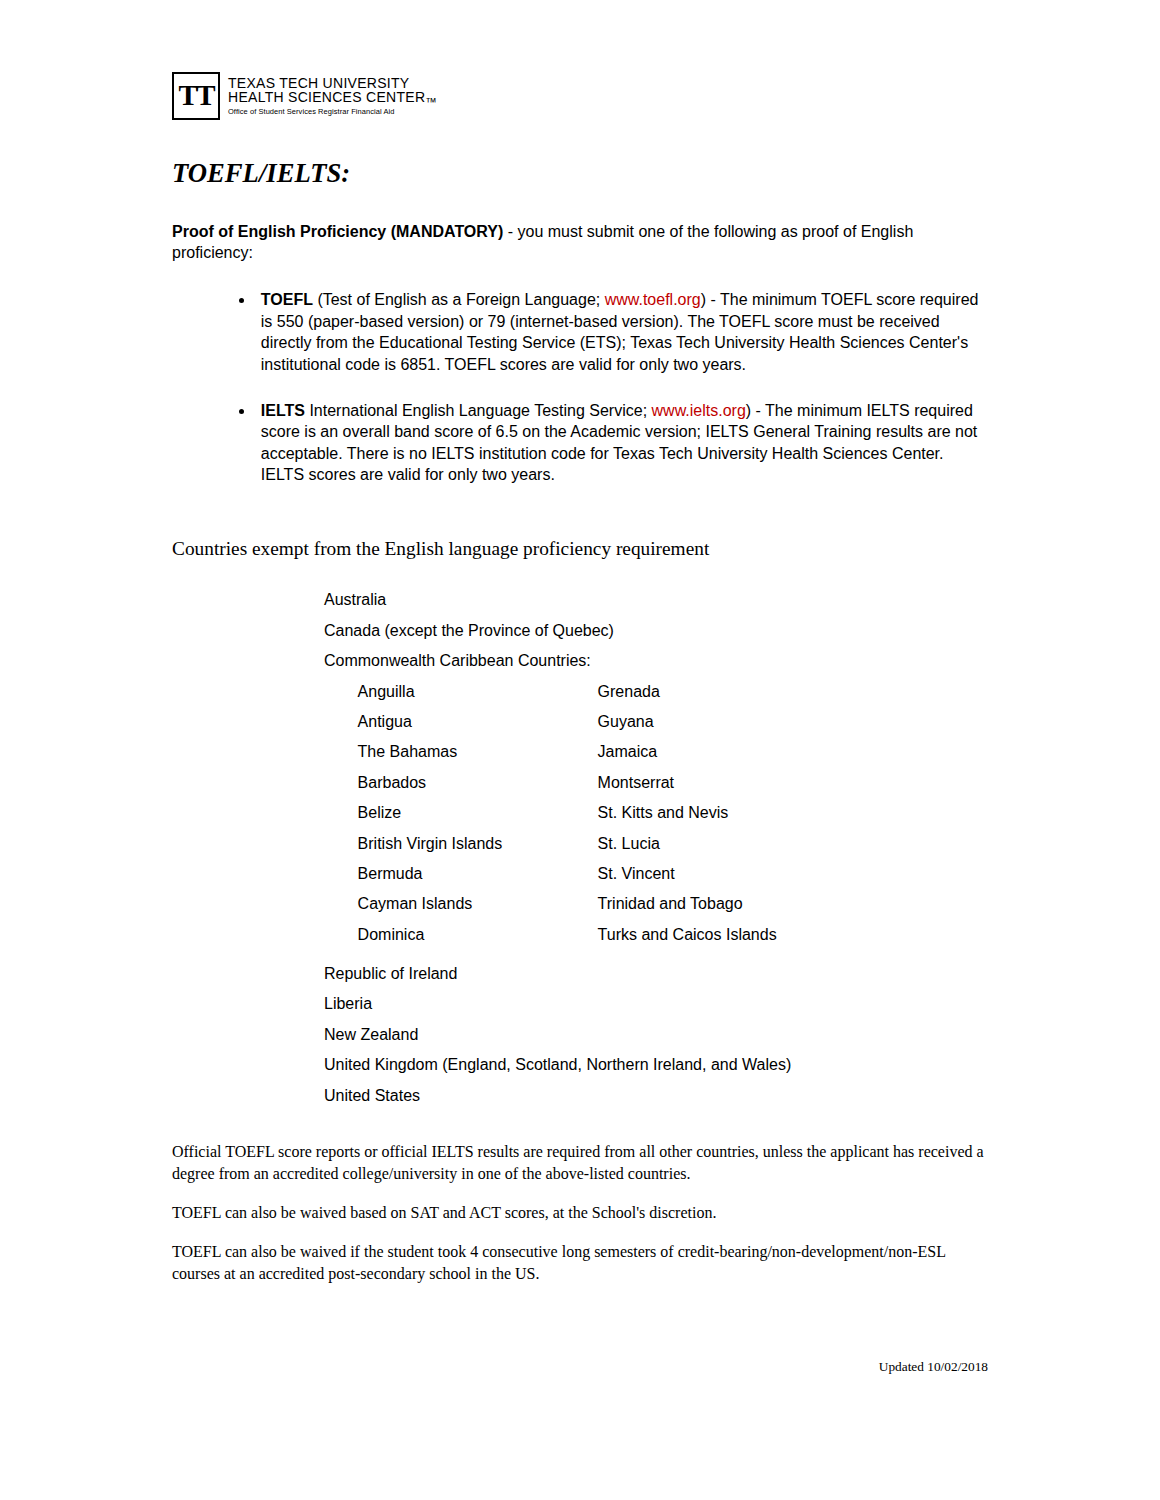TT
TEXAS TECH UNIVERSITY
HEALTH SCIENCES CENTER™
Office of Student Services Registrar Financial Aid
TOEFL/IELTS:
Proof of English Proficiency (MANDATORY) - you must submit one of the following as proof of English proficiency:
TOEFL (Test of English as a Foreign Language; www.toefl.org) - The minimum TOEFL score required is 550 (paper-based version) or 79 (internet-based version). The TOEFL score must be received directly from the Educational Testing Service (ETS); Texas Tech University Health Sciences Center's institutional code is 6851. TOEFL scores are valid for only two years.
IELTS International English Language Testing Service; www.ielts.org) - The minimum IELTS required score is an overall band score of 6.5 on the Academic version; IELTS General Training results are not acceptable. There is no IELTS institution code for Texas Tech University Health Sciences Center. IELTS scores are valid for only two years.
Countries exempt from the English language proficiency requirement
Australia
Canada (except the Province of Quebec)
Commonwealth Caribbean Countries:
| Anguilla | Grenada |
| Antigua | Guyana |
| The Bahamas | Jamaica |
| Barbados | Montserrat |
| Belize | St. Kitts and Nevis |
| British Virgin Islands | St. Lucia |
| Bermuda | St. Vincent |
| Cayman Islands | Trinidad and Tobago |
| Dominica | Turks and Caicos Islands |
Republic of Ireland
Liberia
New Zealand
United Kingdom (England, Scotland, Northern Ireland, and Wales)
United States
Official TOEFL score reports or official IELTS results are required from all other countries, unless the applicant has received a degree from an accredited college/university in one of the above-listed countries.
TOEFL can also be waived based on SAT and ACT scores, at the School's discretion.
TOEFL can also be waived if the student took 4 consecutive long semesters of credit-bearing/non-development/non-ESL courses at an accredited post-secondary school in the US.
Updated 10/02/2018